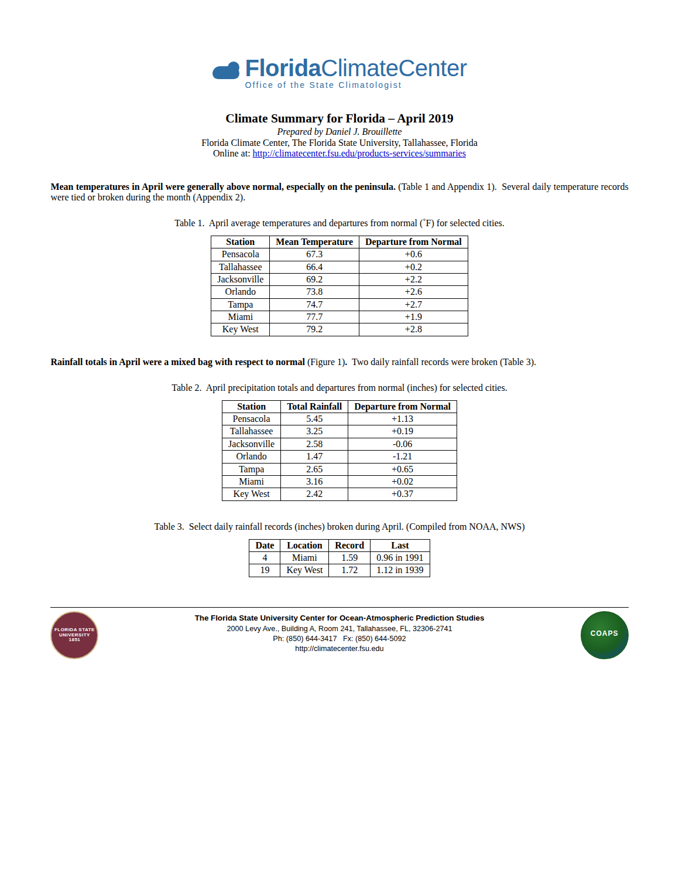FloridaClimateCenter
Office of the State Climatologist
Climate Summary for Florida – April 2019
Prepared by Daniel J. Brouillette
Florida Climate Center, The Florida State University, Tallahassee, Florida
Online at: http://climatecenter.fsu.edu/products-services/summaries
Mean temperatures in April were generally above normal, especially on the peninsula. (Table 1 and Appendix 1). Several daily temperature records were tied or broken during the month (Appendix 2).
Table 1. April average temperatures and departures from normal (˚F) for selected cities.
| Station | Mean Temperature | Departure from Normal |
| --- | --- | --- |
| Pensacola | 67.3 | +0.6 |
| Tallahassee | 66.4 | +0.2 |
| Jacksonville | 69.2 | +2.2 |
| Orlando | 73.8 | +2.6 |
| Tampa | 74.7 | +2.7 |
| Miami | 77.7 | +1.9 |
| Key West | 79.2 | +2.8 |
Rainfall totals in April were a mixed bag with respect to normal (Figure 1). Two daily rainfall records were broken (Table 3).
Table 2. April precipitation totals and departures from normal (inches) for selected cities.
| Station | Total Rainfall | Departure from Normal |
| --- | --- | --- |
| Pensacola | 5.45 | +1.13 |
| Tallahassee | 3.25 | +0.19 |
| Jacksonville | 2.58 | -0.06 |
| Orlando | 1.47 | -1.21 |
| Tampa | 2.65 | +0.65 |
| Miami | 3.16 | +0.02 |
| Key West | 2.42 | +0.37 |
Table 3. Select daily rainfall records (inches) broken during April. (Compiled from NOAA, NWS)
| Date | Location | Record | Last |
| --- | --- | --- | --- |
| 4 | Miami | 1.59 | 0.96 in 1991 |
| 19 | Key West | 1.72 | 1.12 in 1939 |
FLORIDA STATE
UNIVERSITY
1851
COAPS
The Florida State University Center for Ocean-Atmospheric Prediction Studies
2000 Levy Ave., Building A, Room 241, Tallahassee, FL, 32306-2741
Ph: (850) 644-3417 Fx: (850) 644-5092
http://climatecenter.fsu.edu